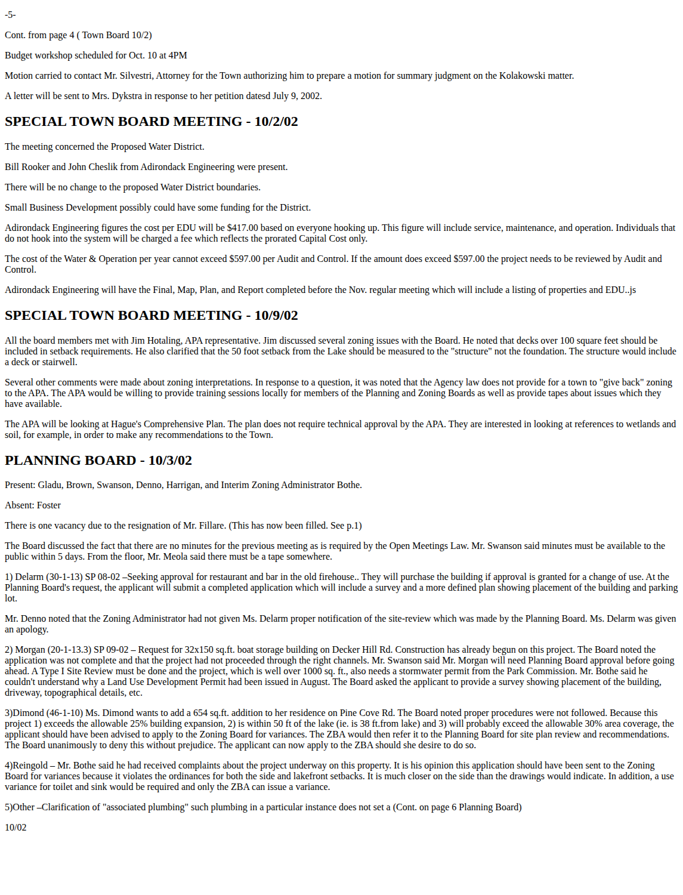-5-
Cont. from page 4 ( Town Board 10/2)
Budget workshop scheduled for Oct. 10 at 4PM
Motion carried to contact Mr. Silvestri, Attorney for the Town authorizing him to prepare a motion for summary judgment on the Kolakowski matter.
A letter will be sent to Mrs. Dykstra in response to her petition datesd July 9, 2002.
SPECIAL TOWN BOARD MEETING - 10/2/02
The meeting concerned the Proposed Water District.
Bill Rooker and John Cheslik from Adirondack Engineering were present.
There will be no change to the proposed Water District boundaries.
Small Business Development possibly could have some funding for the District.
Adirondack Engineering figures the cost per EDU will be $417.00 based on everyone hooking up. This figure will include service, maintenance, and operation. Individuals that do not hook into the system will be charged a fee which reflects the prorated Capital Cost only.
The cost of the Water & Operation per year cannot exceed $597.00 per Audit and Control. If the amount does exceed $597.00 the project needs to be reviewed by Audit and Control.
Adirondack Engineering will have the Final, Map, Plan, and Report completed before the Nov. regular meeting which will include a listing of properties and EDU..js
SPECIAL TOWN BOARD MEETING - 10/9/02
All the board members met with Jim Hotaling, APA representative. Jim discussed several zoning issues with the Board. He noted that decks over 100 square feet should be included in setback requirements. He also clarified that the 50 foot setback from the Lake should be measured to the "structure" not the foundation. The structure would include a deck or stairwell.
Several other comments were made about zoning interpretations. In response to a question, it was noted that the Agency law does not provide for a town to "give back" zoning to the APA. The APA would be willing to provide training sessions locally for members of the Planning and Zoning Boards as well as provide tapes about issues which they have available.
The APA will be looking at Hague's Comprehensive Plan. The plan does not require technical approval by the APA. They are interested in looking at references to wetlands and soil, for example, in order to make any recommendations to the Town.
PLANNING BOARD - 10/3/02
Present: Gladu, Brown, Swanson, Denno, Harrigan, and Interim Zoning Administrator Bothe.
Absent: Foster
There is one vacancy due to the resignation of Mr. Fillare. (This has now been filled. See p.1)
The Board discussed the fact that there are no minutes for the previous meeting as is required by the Open Meetings Law. Mr. Swanson said minutes must be available to the public within 5 days. From the floor, Mr. Meola said there must be a tape somewhere.
1) Delarm (30-1-13) SP 08-02 –Seeking approval for restaurant and bar in the old firehouse.. They will purchase the building if approval is granted for a change of use. At the Planning Board's request, the applicant will submit a completed application which will include a survey and a more defined plan showing placement of the building and parking lot.
Mr. Denno noted that the Zoning Administrator had not given Ms. Delarm proper notification of the site-review which was made by the Planning Board. Ms. Delarm was given an apology.
2) Morgan (20-1-13.3) SP 09-02 – Request for 32x150 sq.ft. boat storage building on Decker Hill Rd. Construction has already begun on this project. The Board noted the application was not complete and that the project had not proceeded through the right channels. Mr. Swanson said Mr. Morgan will need Planning Board approval before going ahead. A Type I Site Review must be done and the project, which is well over 1000 sq. ft., also needs a stormwater permit from the Park Commission. Mr. Bothe said he couldn't understand why a Land Use Development Permit had been issued in August. The Board asked the applicant to provide a survey showing placement of the building, driveway, topographical details, etc.
3)Dimond (46-1-10) Ms. Dimond wants to add a 654 sq.ft. addition to her residence on Pine Cove Rd. The Board noted proper procedures were not followed. Because this project 1) exceeds the allowable 25% building expansion, 2) is within 50 ft of the lake (ie. is 38 ft.from lake) and 3) will probably exceed the allowable 30% area coverage, the applicant should have been advised to apply to the Zoning Board for variances. The ZBA would then refer it to the Planning Board for site plan review and recommendations. The Board unanimously to deny this without prejudice. The applicant can now apply to the ZBA should she desire to do so.
4)Reingold – Mr. Bothe said he had received complaints about the project underway on this property. It is his opinion this application should have been sent to the Zoning Board for variances because it violates the ordinances for both the side and lakefront setbacks. It is much closer on the side than the drawings would indicate. In addition, a use variance for toilet and sink would be required and only the ZBA can issue a variance.
5)Other –Clarification of "associated plumbing" such plumbing in a particular instance does not set a (Cont. on page 6 Planning Board)
10/02